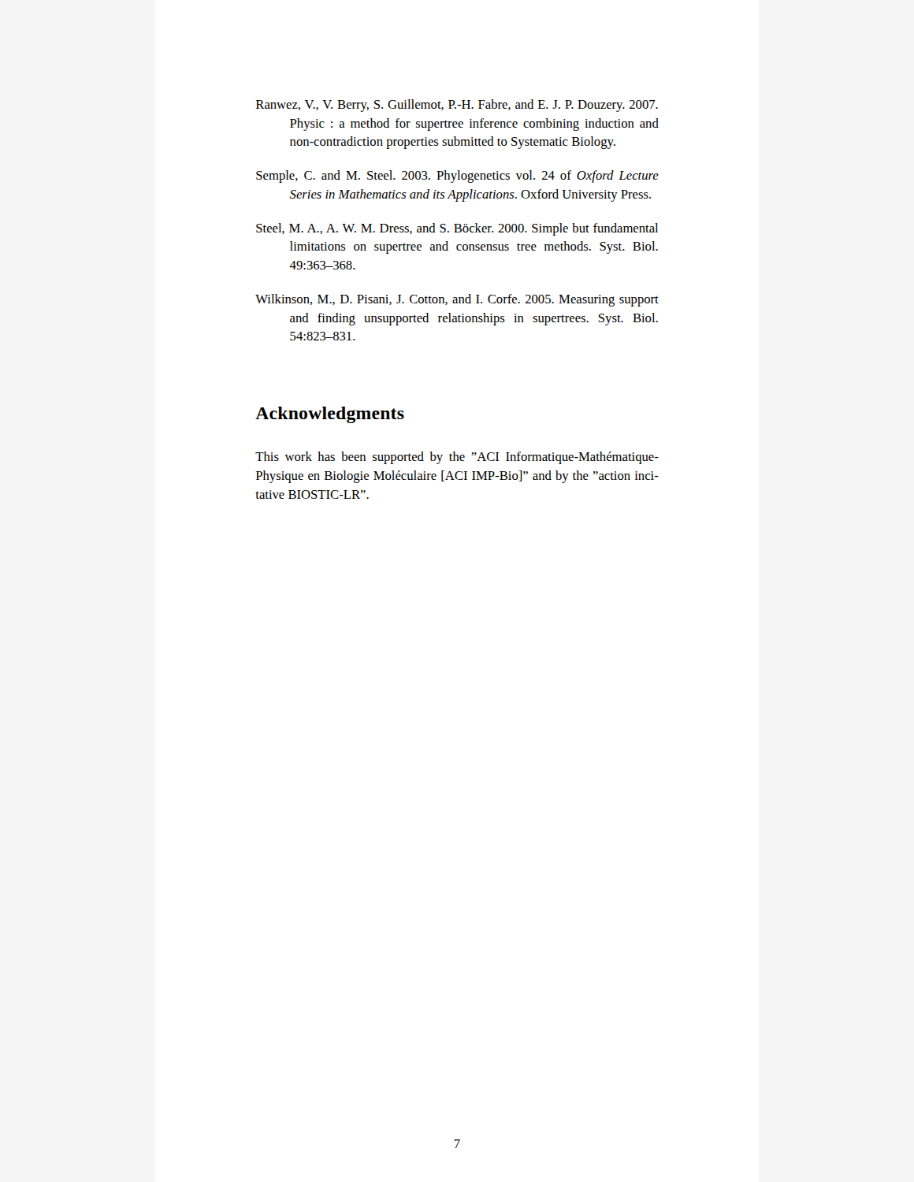Ranwez, V., V. Berry, S. Guillemot, P.-H. Fabre, and E. J. P. Douzery. 2007. Physic : a method for supertree inference combining induction and non-contradiction properties submitted to Systematic Biology.
Semple, C. and M. Steel. 2003. Phylogenetics vol. 24 of Oxford Lecture Series in Mathematics and its Applications. Oxford University Press.
Steel, M. A., A. W. M. Dress, and S. Böcker. 2000. Simple but fundamental limitations on supertree and consensus tree methods. Syst. Biol. 49:363–368.
Wilkinson, M., D. Pisani, J. Cotton, and I. Corfe. 2005. Measuring support and finding unsupported relationships in supertrees. Syst. Biol. 54:823–831.
Acknowledgments
This work has been supported by the ”ACI Informatique-Mathématique-Physique en Biologie Moléculaire [ACI IMP-Bio]” and by the ”action incitative BIOSTIC-LR”.
7